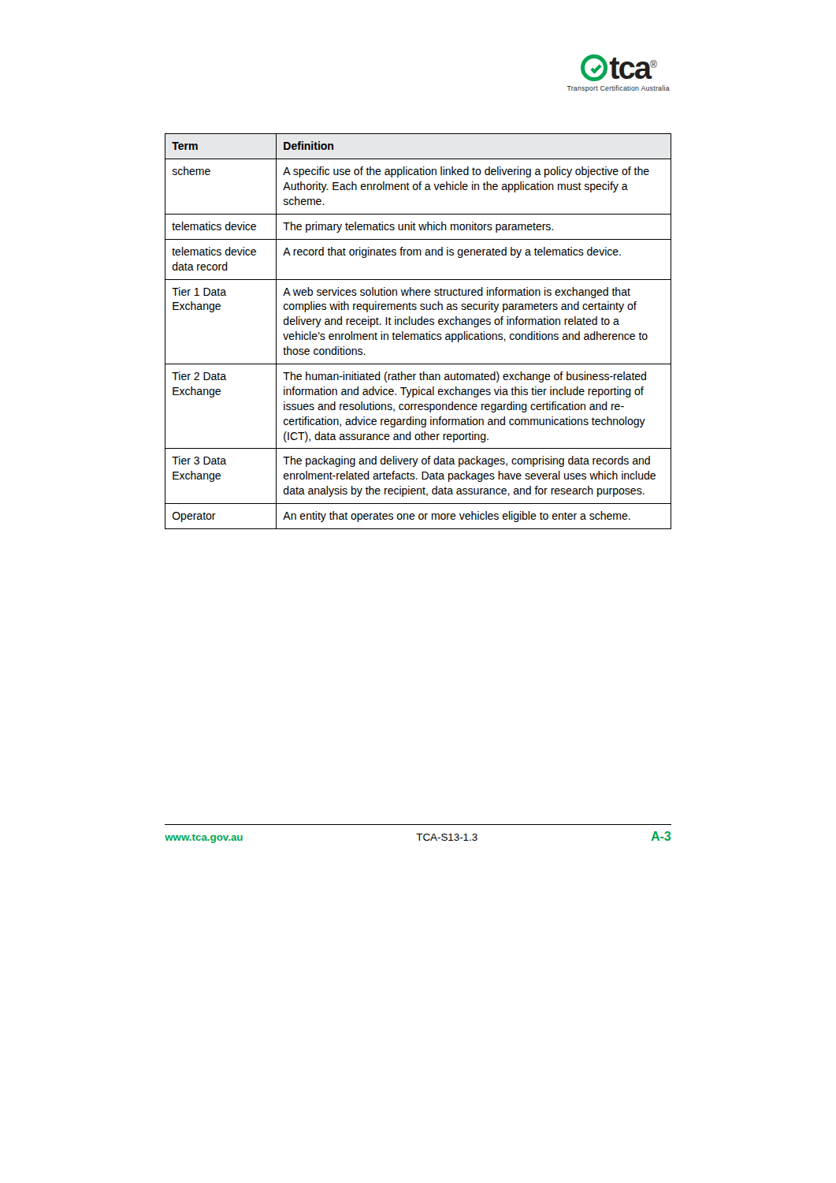tca®
Transport Certification Australia
| Term | Definition |
| --- | --- |
| scheme | A specific use of the application linked to delivering a policy objective of the Authority. Each enrolment of a vehicle in the application must specify a scheme. |
| telematics device | The primary telematics unit which monitors parameters. |
| telematics device data record | A record that originates from and is generated by a telematics device. |
| Tier 1 Data Exchange | A web services solution where structured information is exchanged that complies with requirements such as security parameters and certainty of delivery and receipt. It includes exchanges of information related to a vehicle’s enrolment in telematics applications, conditions and adherence to those conditions. |
| Tier 2 Data Exchange | The human-initiated (rather than automated) exchange of business-related information and advice. Typical exchanges via this tier include reporting of issues and resolutions, correspondence regarding certification and re-certification, advice regarding information and communications technology (ICT), data assurance and other reporting. |
| Tier 3 Data Exchange | The packaging and delivery of data packages, comprising data records and enrolment-related artefacts. Data packages have several uses which include data analysis by the recipient, data assurance, and for research purposes. |
| Operator | An entity that operates one or more vehicles eligible to enter a scheme. |
www.tca.gov.au TCA-S13-1.3 A-3